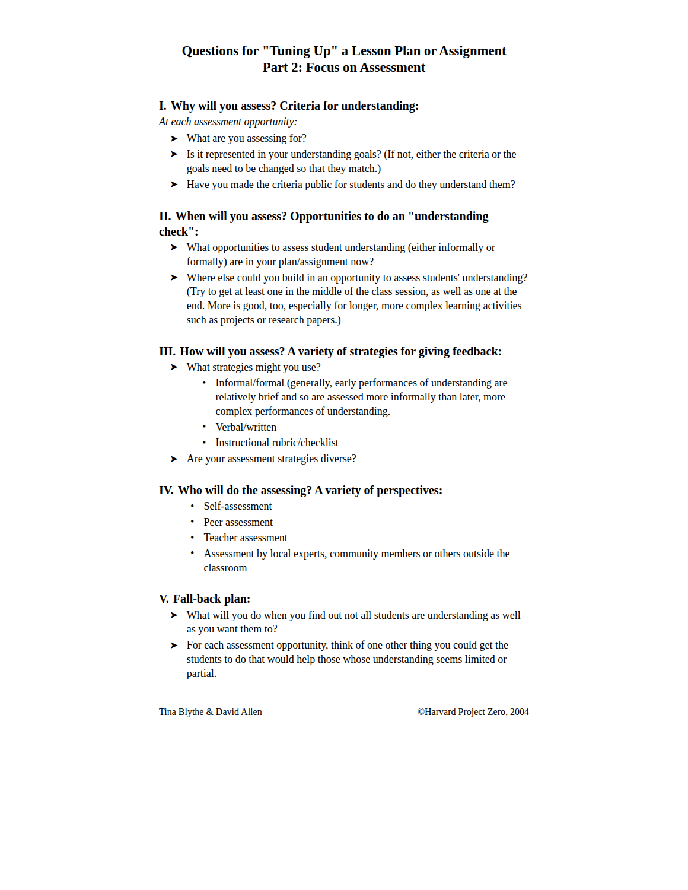Questions for "Tuning Up" a Lesson Plan or Assignment
Part 2: Focus on Assessment
I. Why will you assess? Criteria for understanding:
At each assessment opportunity:
What are you assessing for?
Is it represented in your understanding goals? (If not, either the criteria or the goals need to be changed so that they match.)
Have you made the criteria public for students and do they understand them?
II. When will you assess? Opportunities to do an "understanding check":
What opportunities to assess student understanding (either informally or formally) are in your plan/assignment now?
Where else could you build in an opportunity to assess students' understanding? (Try to get at least one in the middle of the class session, as well as one at the end. More is good, too, especially for longer, more complex learning activities such as projects or research papers.)
III. How will you assess? A variety of strategies for giving feedback:
What strategies might you use?
Informal/formal (generally, early performances of understanding are relatively brief and so are assessed more informally than later, more complex performances of understanding.
Verbal/written
Instructional rubric/checklist
Are your assessment strategies diverse?
IV. Who will do the assessing? A variety of perspectives:
Self-assessment
Peer assessment
Teacher assessment
Assessment by local experts, community members or others outside the classroom
V. Fall-back plan:
What will you do when you find out not all students are understanding as well as you want them to?
For each assessment opportunity, think of one other thing you could get the students to do that would help those whose understanding seems limited or partial.
Tina Blythe & David Allen
©Harvard Project Zero, 2004